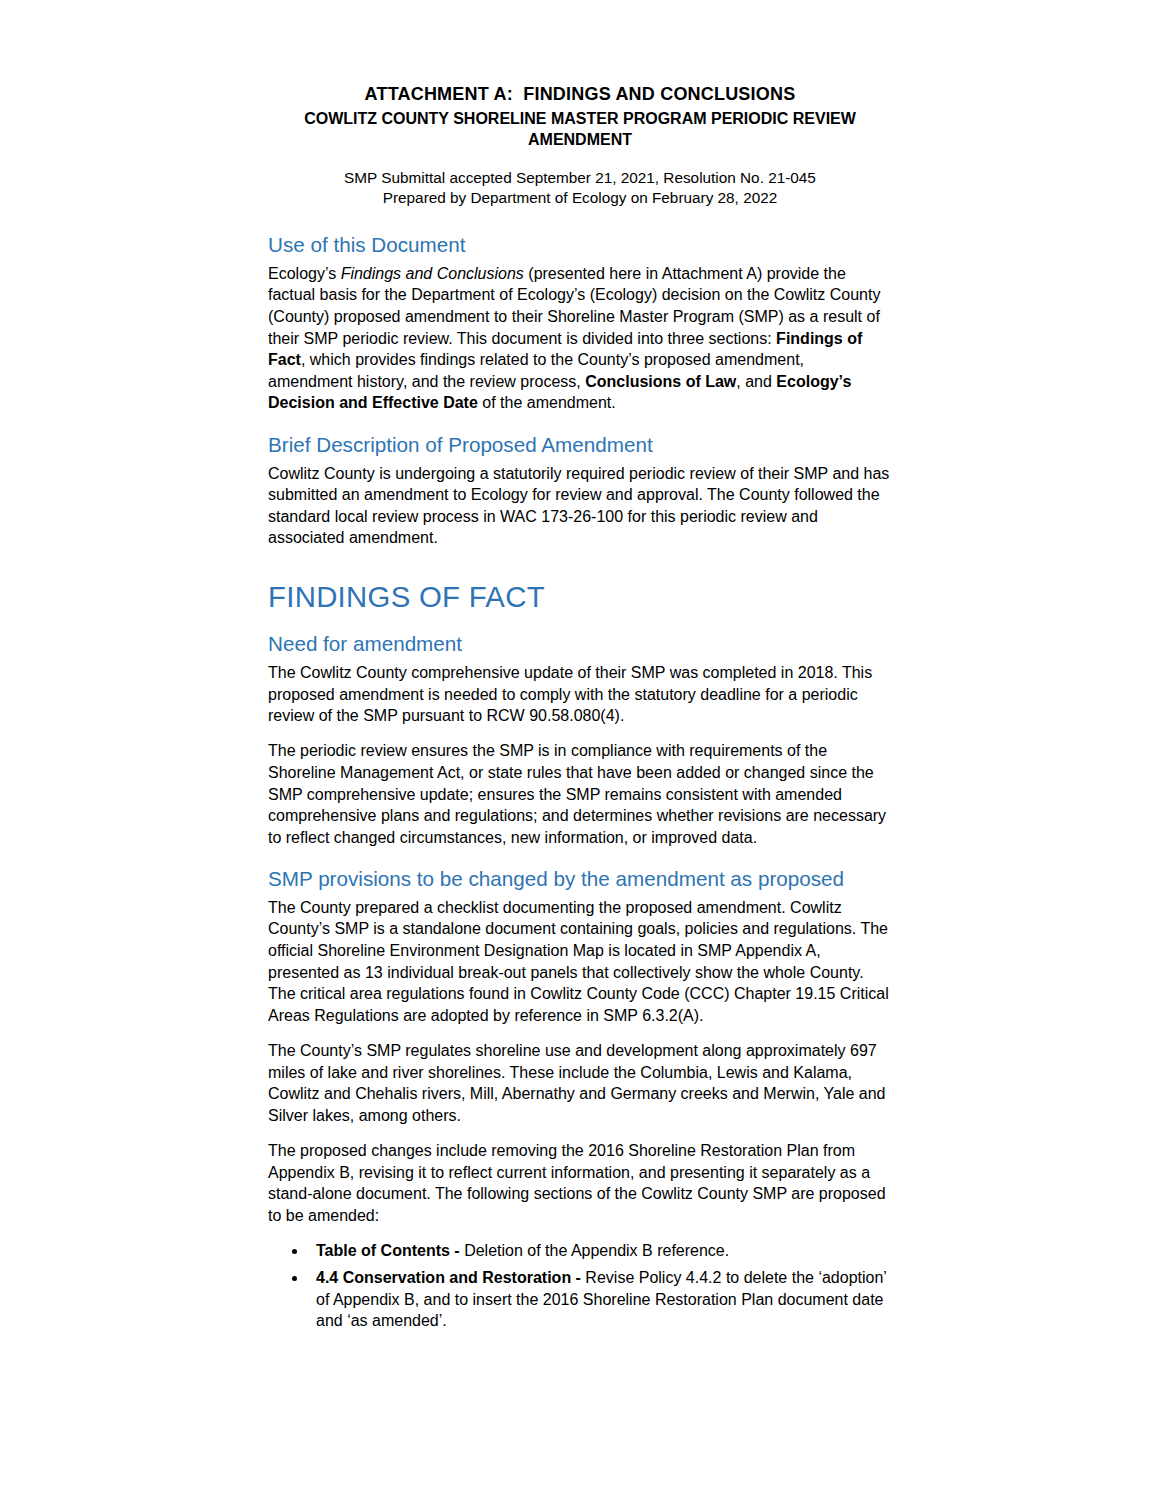ATTACHMENT A: FINDINGS AND CONCLUSIONS
COWLITZ COUNTY SHORELINE MASTER PROGRAM PERIODIC REVIEW AMENDMENT
SMP Submittal accepted September 21, 2021, Resolution No. 21-045
Prepared by Department of Ecology on February 28, 2022
Use of this Document
Ecology’s Findings and Conclusions (presented here in Attachment A) provide the factual basis for the Department of Ecology’s (Ecology) decision on the Cowlitz County (County) proposed amendment to their Shoreline Master Program (SMP) as a result of their SMP periodic review. This document is divided into three sections: Findings of Fact, which provides findings related to the County’s proposed amendment, amendment history, and the review process, Conclusions of Law, and Ecology’s Decision and Effective Date of the amendment.
Brief Description of Proposed Amendment
Cowlitz County is undergoing a statutorily required periodic review of their SMP and has submitted an amendment to Ecology for review and approval. The County followed the standard local review process in WAC 173-26-100 for this periodic review and associated amendment.
FINDINGS OF FACT
Need for amendment
The Cowlitz County comprehensive update of their SMP was completed in 2018. This proposed amendment is needed to comply with the statutory deadline for a periodic review of the SMP pursuant to RCW 90.58.080(4).
The periodic review ensures the SMP is in compliance with requirements of the Shoreline Management Act, or state rules that have been added or changed since the SMP comprehensive update; ensures the SMP remains consistent with amended comprehensive plans and regulations; and determines whether revisions are necessary to reflect changed circumstances, new information, or improved data.
SMP provisions to be changed by the amendment as proposed
The County prepared a checklist documenting the proposed amendment. Cowlitz County’s SMP is a standalone document containing goals, policies and regulations. The official Shoreline Environment Designation Map is located in SMP Appendix A, presented as 13 individual break-out panels that collectively show the whole County. The critical area regulations found in Cowlitz County Code (CCC) Chapter 19.15 Critical Areas Regulations are adopted by reference in SMP 6.3.2(A).
The County’s SMP regulates shoreline use and development along approximately 697 miles of lake and river shorelines. These include the Columbia, Lewis and Kalama, Cowlitz and Chehalis rivers, Mill, Abernathy and Germany creeks and Merwin, Yale and Silver lakes, among others.
The proposed changes include removing the 2016 Shoreline Restoration Plan from Appendix B, revising it to reflect current information, and presenting it separately as a stand-alone document. The following sections of the Cowlitz County SMP are proposed to be amended:
Table of Contents - Deletion of the Appendix B reference.
4.4 Conservation and Restoration - Revise Policy 4.4.2 to delete the ‘adoption’ of Appendix B, and to insert the 2016 Shoreline Restoration Plan document date and ‘as amended’.